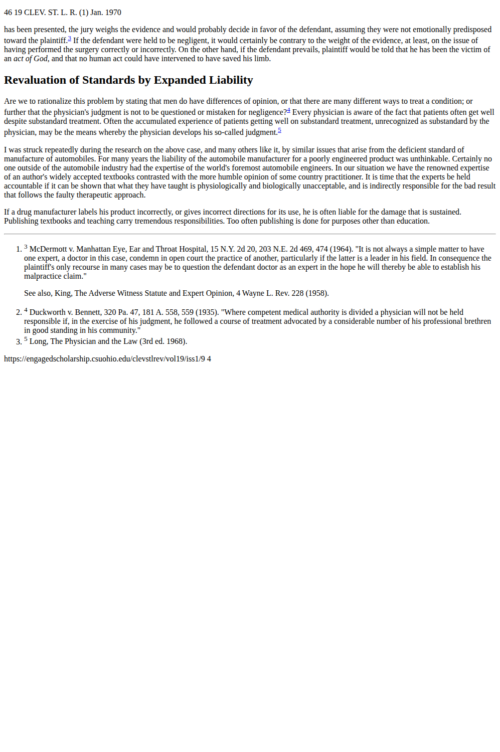46 19 CLEV. ST. L. R. (1) Jan. 1970
has been presented, the jury weighs the evidence and would probably decide in favor of the defendant, assuming they were not emotionally predisposed toward the plaintiff.3 If the defendant were held to be negligent, it would certainly be contrary to the weight of the evidence, at least, on the issue of having performed the surgery correctly or incorrectly. On the other hand, if the defendant prevails, plaintiff would be told that he has been the victim of an act of God, and that no human act could have intervened to have saved his limb.
Revaluation of Standards by Expanded Liability
Are we to rationalize this problem by stating that men do have differences of opinion, or that there are many different ways to treat a condition; or further that the physician's judgment is not to be questioned or mistaken for negligence?4 Every physician is aware of the fact that patients often get well despite substandard treatment. Often the accumulated experience of patients getting well on substandard treatment, unrecognized as substandard by the physician, may be the means whereby the physician develops his so-called judgment.5
I was struck repeatedly during the research on the above case, and many others like it, by similar issues that arise from the deficient standard of manufacture of automobiles. For many years the liability of the automobile manufacturer for a poorly engineered product was unthinkable. Certainly no one outside of the automobile industry had the expertise of the world's foremost automobile engineers. In our situation we have the renowned expertise of an author's widely accepted textbooks contrasted with the more humble opinion of some country practitioner. It is time that the experts be held accountable if it can be shown that what they have taught is physiologically and biologically unacceptable, and is indirectly responsible for the bad result that follows the faulty therapeutic approach.
If a drug manufacturer labels his product incorrectly, or gives incorrect directions for its use, he is often liable for the damage that is sustained. Publishing textbooks and teaching carry tremendous responsibilities. Too often publishing is done for purposes other than education.
3 McDermott v. Manhattan Eye, Ear and Throat Hospital, 15 N.Y. 2d 20, 203 N.E. 2d 469, 474 (1964). "It is not always a simple matter to have one expert, a doctor in this case, condemn in open court the practice of another, particularly if the latter is a leader in his field. In consequence the plaintiff's only recourse in many cases may be to question the defendant doctor as an expert in the hope he will thereby be able to establish his malpractice claim."
See also, King, The Adverse Witness Statute and Expert Opinion, 4 Wayne L. Rev. 228 (1958).
4 Duckworth v. Bennett, 320 Pa. 47, 181 A. 558, 559 (1935). "Where competent medical authority is divided a physician will not be held responsible if, in the exercise of his judgment, he followed a course of treatment advocated by a considerable number of his professional brethren in good standing in his community."
5 Long, The Physician and the Law (3rd ed. 1968).
https://engagedscholarship.csuohio.edu/clevstlrev/vol19/iss1/9 4